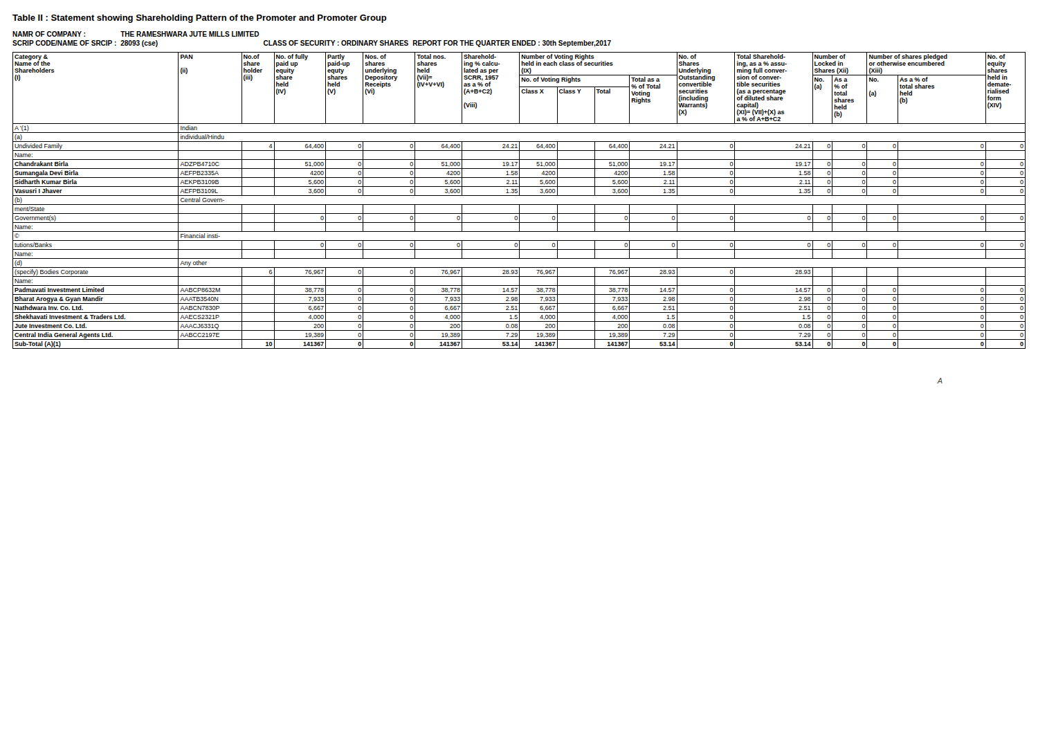Table II : Statement showing Shareholding Pattern of the Promoter and Promoter Group
| NAMR OF COMPANY : | THE RAMESHWARA JUTE MILLS LIMITED | | |
| SCRIP CODE/NAME OF SRCIP : | 28093 (cse) | CLASS OF SECURITY : ORDINARY SHARES | REPORT FOR THE QUARTER ENDED : 30th September,2017 |
| Category & Name of the Shareholders (I) | PAN (ii) | No.of share holder (iii) | No. of fully paid up equity share held (IV) | Partly paid-up equty shares held (V) | Nos. of shares underlying Depository Receipts (Vi) | Total nos. shares held (Vii)= (IV+V+VI) | Sharehold- ing % calcu- lated as per SCRR, 1957 as a % of (A+B+C2) (Viii) | Number of Voting Rights held in each class of securities (IX) | No. of Shares Underlying Outstanding convertible securities (including Warrants) (X) | Total Sharehold- ing, as a % assu- ming full conver- sion of conver- tible securities (as a percentage of diluted share capital) (XI)= (VII)+(X) as a % of A+B+C2 | Number of Locked in Shares (Xii) | Number of shares pledged or otherwise encumbered (Xiii) | No. of equity shares held in demate- rialised form (XIV) |
| --- | --- | --- | --- | --- | --- | --- | --- | --- | --- | --- | --- | --- | --- |
| No. of Voting Rights | Total as a % of Total Voting Rights | No. (a) | As a % of total shares held (b) | No. (a) | As a % of total shares held (b) |
| Class X | Class Y | Total |
| A '(1) | Indian |
| (a) | individual/Hindu |
| Undivided Family | | 4 | 64,400 | 0 | 0 | 64,400 | 24.21 | 64,400 | | 64,400 | 24.21 | 0 | 24.21 | 0 | 0 | 0 | 0 | 0 |
| Name: | | | | | | | | | | | | | | | | | | |
| Chandrakant Birla | ADZPB4710C | | 51,000 | 0 | 0 | 51,000 | 19.17 | 51,000 | | 51,000 | 19.17 | 0 | 19.17 | 0 | 0 | 0 | 0 | 0 |
| Sumangala Devi Birla | AEFPB2335A | | 4200 | 0 | 0 | 4200 | 1.58 | 4200 | | 4200 | 1.58 | 0 | 1.58 | 0 | 0 | 0 | 0 | 0 |
| Sidharth Kumar Birla | AEKPB3109B | | 5,600 | 0 | 0 | 5,600 | 2.11 | 5,600 | | 5,600 | 2.11 | 0 | 2.11 | 0 | 0 | 0 | 0 | 0 |
| Vasusri I Jhaver | AEFPB3109L | | 3,600 | 0 | 0 | 3,600 | 1.35 | 3,600 | | 3,600 | 1.35 | 0 | 1.35 | 0 | 0 | 0 | 0 | 0 |
| (b) | Central Govern- |
| ment/State | | | | | | | | | | | | | | | | | | |
| Government(s) | | | 0 | 0 | 0 | 0 | 0 | 0 | | 0 | 0 | 0 | 0 | 0 | 0 | 0 | 0 | 0 |
| Name: | | | | | | | | | | | | | | | | | | |
| © | Financial insti- |
| tutions/Banks | | | 0 | 0 | 0 | 0 | 0 | 0 | | 0 | 0 | 0 | 0 | 0 | 0 | 0 | 0 | 0 |
| Name: | | | | | | | | | | | | | | | | | | |
| (d) | Any other |
| (specify) Bodies Corporate | | 6 | 76,967 | 0 | 0 | 76,967 | 28.93 | 76,967 | | 76,967 | 28.93 | 0 | 28.93 | | | | | |
| Name: | | | | | | | | | | | | | | | | | | |
| Padmavati Investment Limited | AABCP8632M | | 38,778 | 0 | 0 | 38,778 | 14.57 | 38,778 | | 38,778 | 14.57 | 0 | 14.57 | 0 | 0 | 0 | 0 | 0 |
| Bharat Arogya & Gyan Mandir | AAATB3540N | | 7,933 | 0 | 0 | 7,933 | 2.98 | 7,933 | | 7,933 | 2.98 | 0 | 2.98 | 0 | 0 | 0 | 0 | 0 |
| Nathdwara Inv. Co. Ltd. | AABCN7830P | | 6,667 | 0 | 0 | 6,667 | 2.51 | 6,667 | | 6,667 | 2.51 | 0 | 2.51 | 0 | 0 | 0 | 0 | 0 |
| Shekhavati Investment & Traders Ltd. | AAECS2321P | | 4,000 | 0 | 0 | 4,000 | 1.5 | 4,000 | | 4,000 | 1.5 | 0 | 1.5 | 0 | 0 | 0 | 0 | 0 |
| Jute Investment Co. Ltd. | AAACJ6331Q | | 200 | 0 | 0 | 200 | 0.08 | 200 | | 200 | 0.08 | 0 | 0.08 | 0 | 0 | 0 | 0 | 0 |
| Central India General Agents Ltd. | AABCC2197E | | 19,389 | 0 | 0 | 19,389 | 7.29 | 19,389 | | 19,389 | 7.29 | 0 | 7.29 | 0 | 0 | 0 | 0 | 0 |
| Sub-Total (A)(1) | | 10 | 141367 | 0 | 0 | 141367 | 53.14 | 141367 | | 141367 | 53.14 | 0 | 53.14 | 0 | 0 | 0 | 0 | 0 |
A